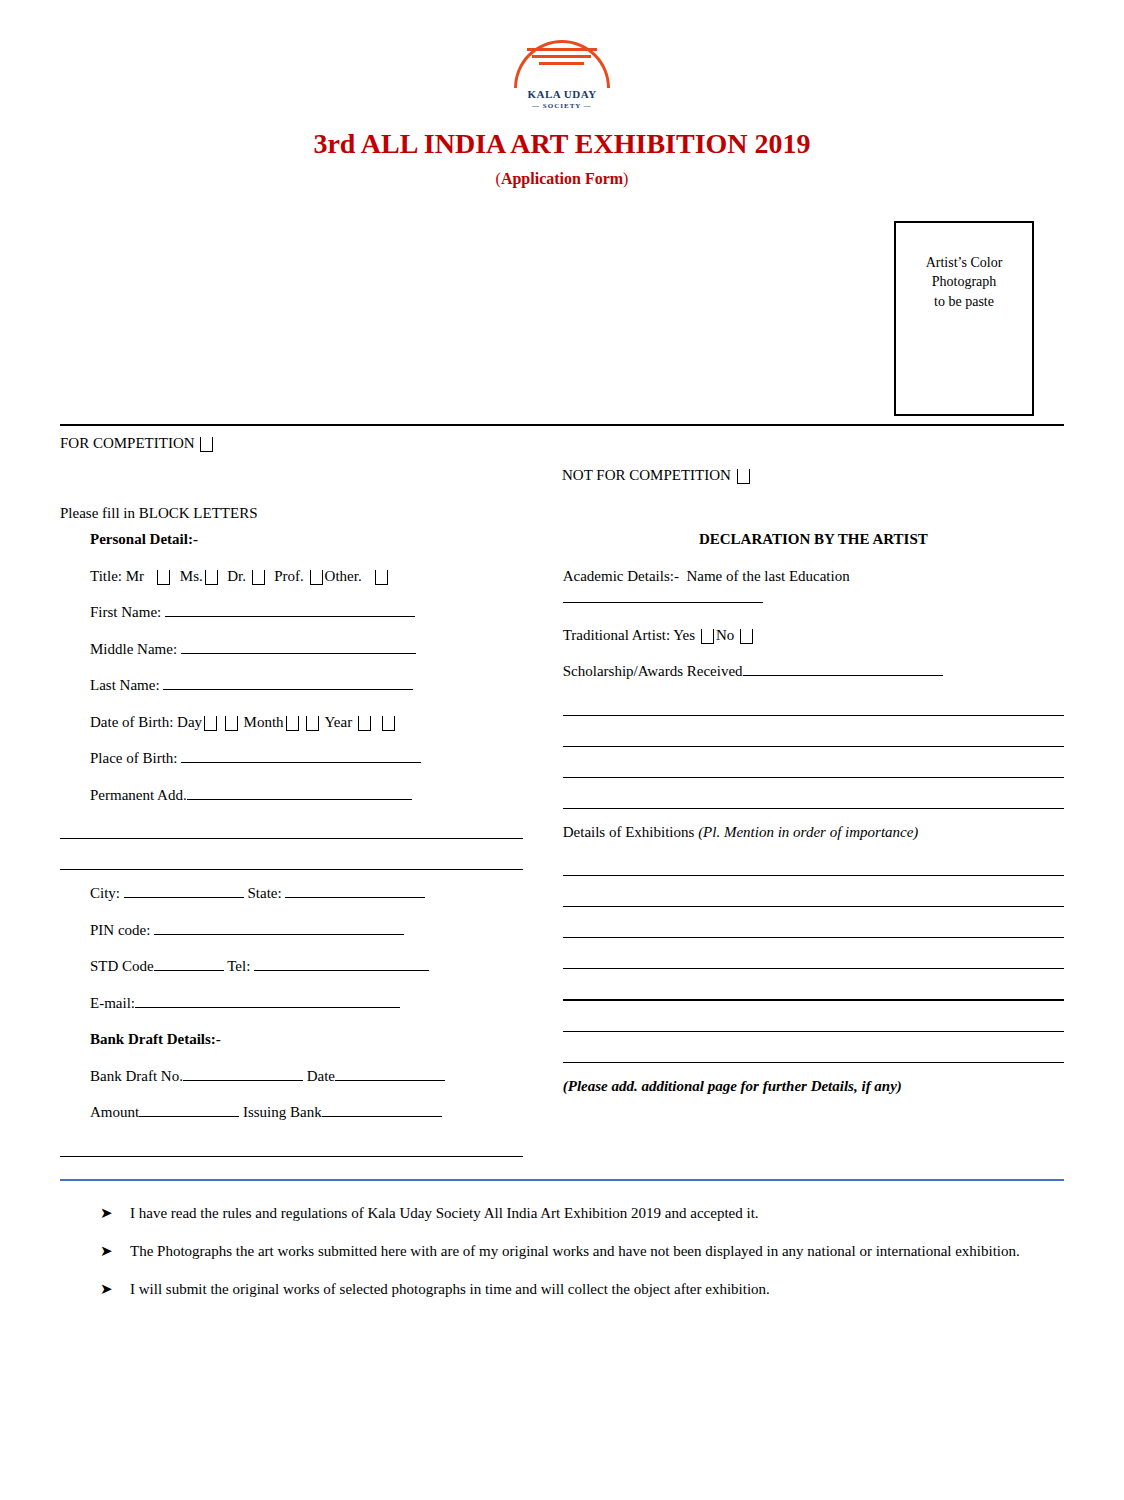KALA UDAY
— SOCIETY —
3rd ALL INDIA ART EXHIBITION 2019
(Application Form)
Artist’s Color
Photograph
to be paste
FOR COMPETITION
NOT FOR COMPETITION
Please fill in BLOCK LETTERS
Personal Detail:-
Title: Mr Ms. Dr. Prof. Other.
First Name:
Middle Name:
Last Name:
Date of Birth: Day Month Year
Place of Birth:
Permanent Add.
City: State:
PIN code:
STD Code Tel:
E-mail:
Bank Draft Details:-
Bank Draft No. Date
Amount Issuing Bank
DECLARATION BY THE ARTIST
Academic Details:- Name of the last Education
Traditional Artist: Yes No
Scholarship/Awards Received
Details of Exhibitions (Pl. Mention in order of importance)
(Please add. additional page for further Details, if any)
I have read the rules and regulations of Kala Uday Society All India Art Exhibition 2019 and accepted it.
The Photographs the art works submitted here with are of my original works and have not been displayed in any national or international exhibition.
I will submit the original works of selected photographs in time and will collect the object after exhibition.